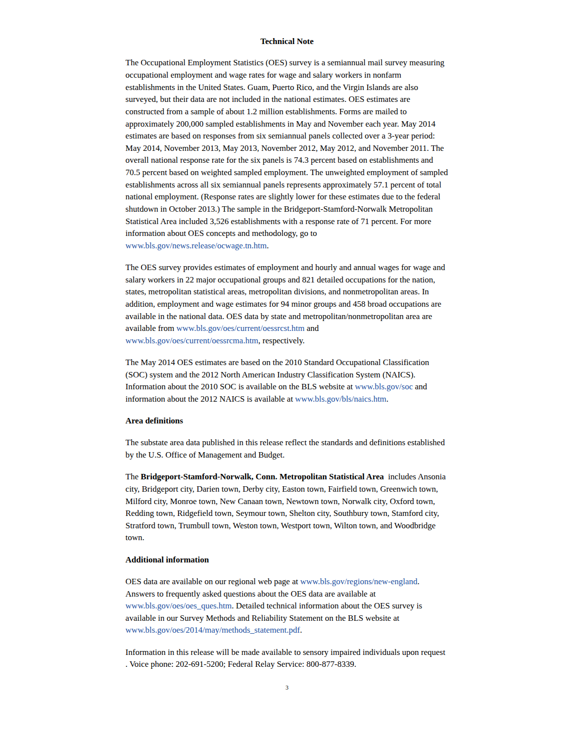Technical Note
The Occupational Employment Statistics (OES) survey is a semiannual mail survey measuring occupational employment and wage rates for wage and salary workers in nonfarm establishments in the United States. Guam, Puerto Rico, and the Virgin Islands are also surveyed, but their data are not included in the national estimates. OES estimates are constructed from a sample of about 1.2 million establishments. Forms are mailed to approximately 200,000 sampled establishments in May and November each year. May 2014 estimates are based on responses from six semiannual panels collected over a 3-year period: May 2014, November 2013, May 2013, November 2012, May 2012, and November 2011. The overall national response rate for the six panels is 74.3 percent based on establishments and 70.5 percent based on weighted sampled employment. The unweighted employment of sampled establishments across all six semiannual panels represents approximately 57.1 percent of total national employment. (Response rates are slightly lower for these estimates due to the federal shutdown in October 2013.) The sample in the Bridgeport-Stamford-Norwalk Metropolitan Statistical Area included 3,526 establishments with a response rate of 71 percent. For more information about OES concepts and methodology, go to www.bls.gov/news.release/ocwage.tn.htm.
The OES survey provides estimates of employment and hourly and annual wages for wage and salary workers in 22 major occupational groups and 821 detailed occupations for the nation, states, metropolitan statistical areas, metropolitan divisions, and nonmetropolitan areas. In addition, employment and wage estimates for 94 minor groups and 458 broad occupations are available in the national data. OES data by state and metropolitan/nonmetropolitan area are available from www.bls.gov/oes/current/oessrcst.htm and www.bls.gov/oes/current/oessrcma.htm, respectively.
The May 2014 OES estimates are based on the 2010 Standard Occupational Classification (SOC) system and the 2012 North American Industry Classification System (NAICS). Information about the 2010 SOC is available on the BLS website at www.bls.gov/soc and information about the 2012 NAICS is available at www.bls.gov/bls/naics.htm.
Area definitions
The substate area data published in this release reflect the standards and definitions established by the U.S. Office of Management and Budget.
The Bridgeport-Stamford-Norwalk, Conn. Metropolitan Statistical Area includes Ansonia city, Bridgeport city, Darien town, Derby city, Easton town, Fairfield town, Greenwich town, Milford city, Monroe town, New Canaan town, Newtown town, Norwalk city, Oxford town, Redding town, Ridgefield town, Seymour town, Shelton city, Southbury town, Stamford city, Stratford town, Trumbull town, Weston town, Westport town, Wilton town, and Woodbridge town.
Additional information
OES data are available on our regional web page at www.bls.gov/regions/new-england. Answers to frequently asked questions about the OES data are available at www.bls.gov/oes/oes_ques.htm. Detailed technical information about the OES survey is available in our Survey Methods and Reliability Statement on the BLS website at www.bls.gov/oes/2014/may/methods_statement.pdf.
Information in this release will be made available to sensory impaired individuals upon request . Voice phone: 202-691-5200; Federal Relay Service: 800-877-8339.
3